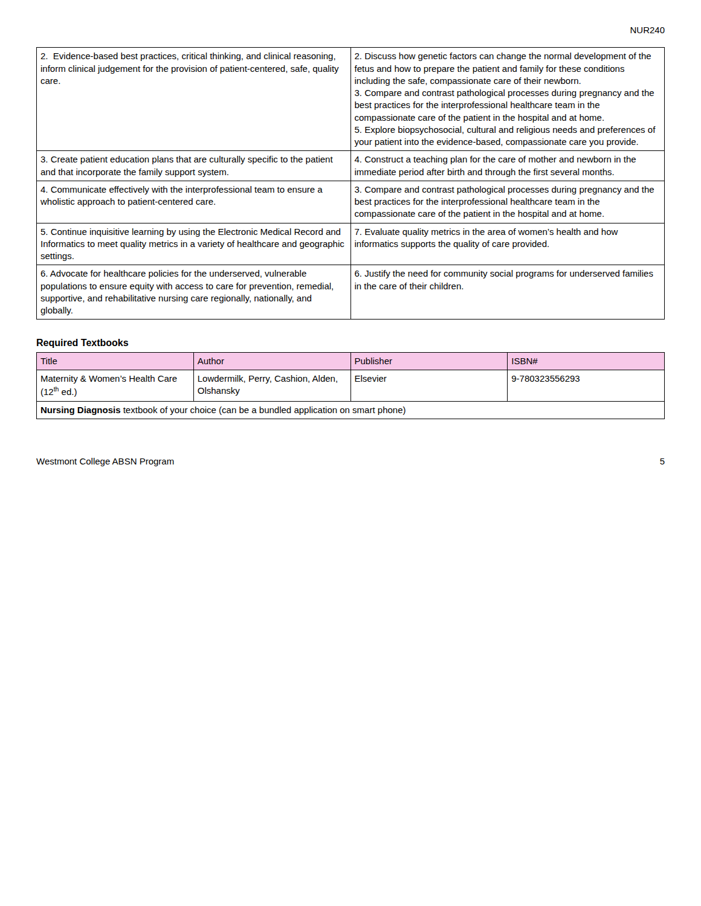NUR240
| 2. Evidence-based best practices, critical thinking, and clinical reasoning, inform clinical judgement for the provision of patient-centered, safe, quality care. | 2. Discuss how genetic factors can change the normal development of the fetus and how to prepare the patient and family for these conditions including the safe, compassionate care of their newborn. 3. Compare and contrast pathological processes during pregnancy and the best practices for the interprofessional healthcare team in the compassionate care of the patient in the hospital and at home. 5. Explore biopsychosocial, cultural and religious needs and preferences of your patient into the evidence-based, compassionate care you provide. |
| 3. Create patient education plans that are culturally specific to the patient and that incorporate the family support system. | 4. Construct a teaching plan for the care of mother and newborn in the immediate period after birth and through the first several months. |
| 4. Communicate effectively with the interprofessional team to ensure a wholistic approach to patient-centered care. | 3. Compare and contrast pathological processes during pregnancy and the best practices for the interprofessional healthcare team in the compassionate care of the patient in the hospital and at home. |
| 5. Continue inquisitive learning by using the Electronic Medical Record and Informatics to meet quality metrics in a variety of healthcare and geographic settings. | 7. Evaluate quality metrics in the area of women’s health and how informatics supports the quality of care provided. |
| 6. Advocate for healthcare policies for the underserved, vulnerable populations to ensure equity with access to care for prevention, remedial, supportive, and rehabilitative nursing care regionally, nationally, and globally. | 6. Justify the need for community social programs for underserved families in the care of their children. |
Required Textbooks
| Title | Author | Publisher | ISBN# |
| --- | --- | --- | --- |
| Maternity & Women’s Health Care (12 th ed.) | Lowdermilk, Perry, Cashion, Alden, Olshansky | Elsevier | 9-780323556293 |
| Nursing Diagnosis textbook of your choice (can be a bundled application on smart phone) |
Westmont College ABSN Program 5